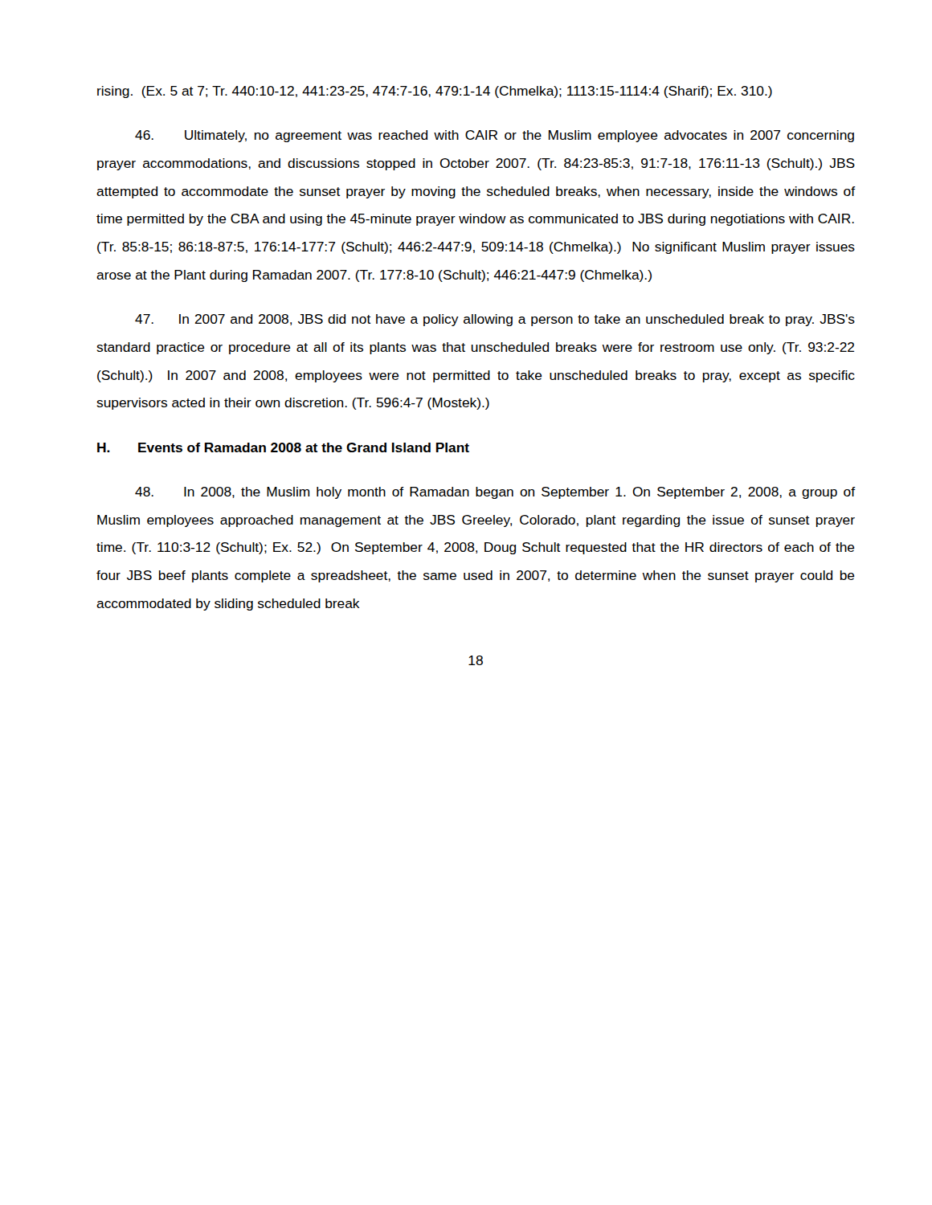rising. (Ex. 5 at 7; Tr. 440:10-12, 441:23-25, 474:7-16, 479:1-14 (Chmelka); 1113:15-1114:4 (Sharif); Ex. 310.)
46. Ultimately, no agreement was reached with CAIR or the Muslim employee advocates in 2007 concerning prayer accommodations, and discussions stopped in October 2007. (Tr. 84:23-85:3, 91:7-18, 176:11-13 (Schult).) JBS attempted to accommodate the sunset prayer by moving the scheduled breaks, when necessary, inside the windows of time permitted by the CBA and using the 45-minute prayer window as communicated to JBS during negotiations with CAIR. (Tr. 85:8-15; 86:18-87:5, 176:14-177:7 (Schult); 446:2-447:9, 509:14-18 (Chmelka).) No significant Muslim prayer issues arose at the Plant during Ramadan 2007. (Tr. 177:8-10 (Schult); 446:21-447:9 (Chmelka).)
47. In 2007 and 2008, JBS did not have a policy allowing a person to take an unscheduled break to pray. JBS's standard practice or procedure at all of its plants was that unscheduled breaks were for restroom use only. (Tr. 93:2-22 (Schult).) In 2007 and 2008, employees were not permitted to take unscheduled breaks to pray, except as specific supervisors acted in their own discretion. (Tr. 596:4-7 (Mostek).)
H. Events of Ramadan 2008 at the Grand Island Plant
48. In 2008, the Muslim holy month of Ramadan began on September 1. On September 2, 2008, a group of Muslim employees approached management at the JBS Greeley, Colorado, plant regarding the issue of sunset prayer time. (Tr. 110:3-12 (Schult); Ex. 52.) On September 4, 2008, Doug Schult requested that the HR directors of each of the four JBS beef plants complete a spreadsheet, the same used in 2007, to determine when the sunset prayer could be accommodated by sliding scheduled break
18